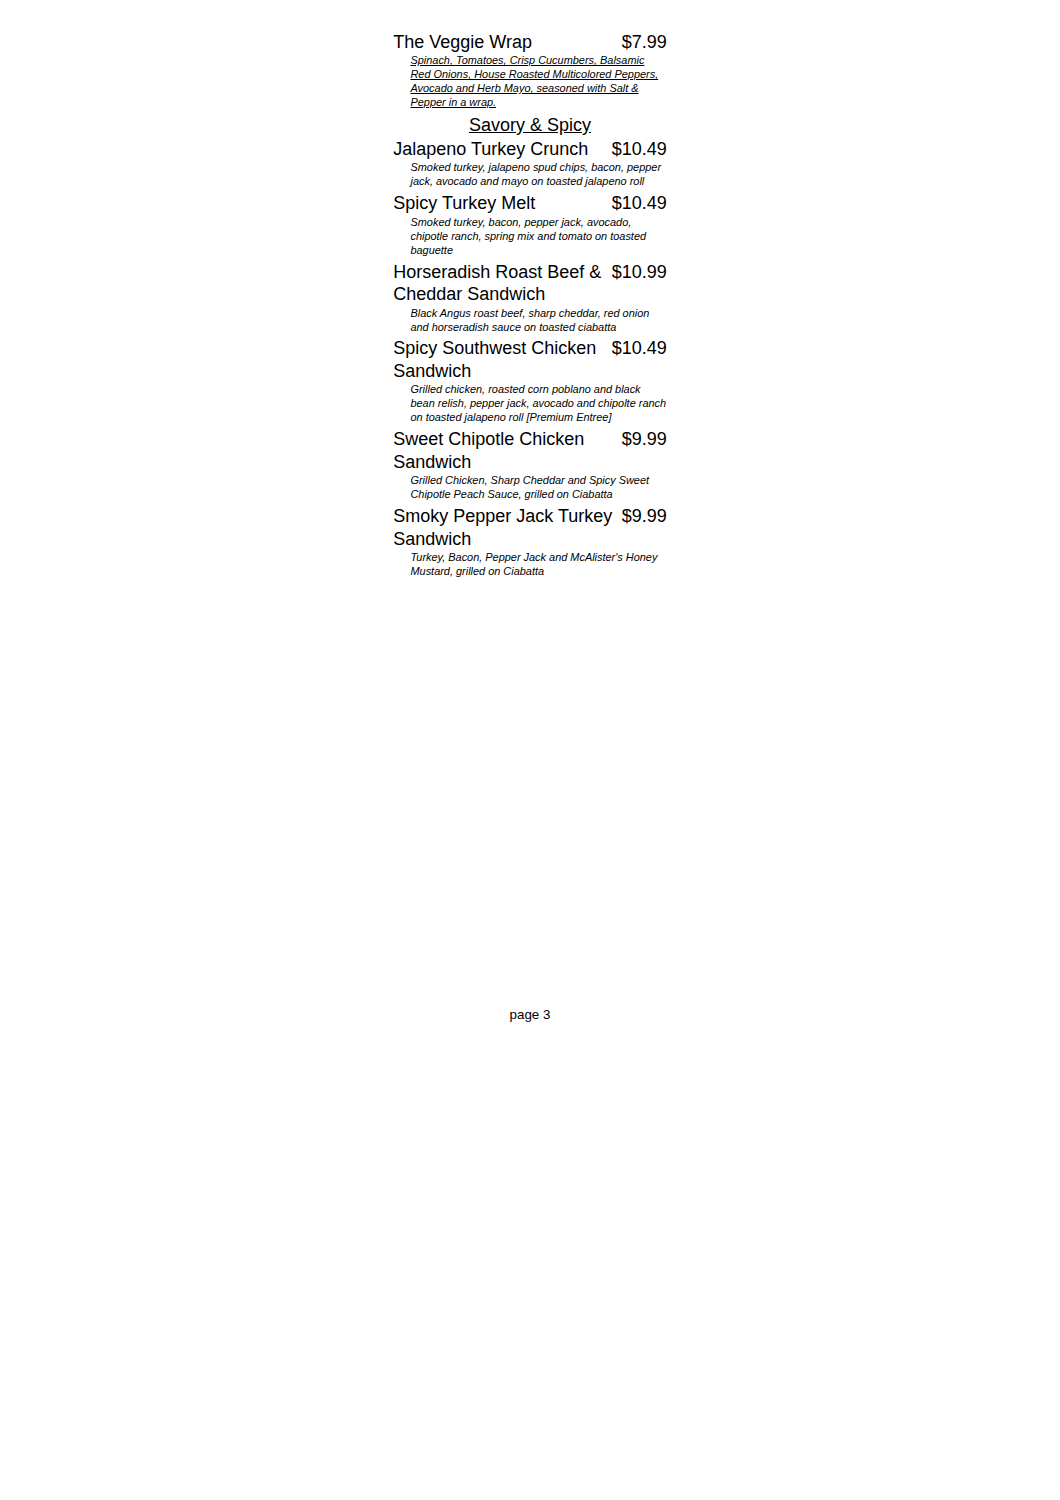The Veggie Wrap $7.99
Spinach, Tomatoes, Crisp Cucumbers, Balsamic Red Onions, House Roasted Multicolored Peppers, Avocado and Herb Mayo, seasoned with Salt & Pepper in a wrap.
Savory & Spicy
Jalapeno Turkey Crunch $10.49
Smoked turkey, jalapeno spud chips, bacon, pepper jack, avocado and mayo on toasted jalapeno roll
Spicy Turkey Melt $10.49
Smoked turkey, bacon, pepper jack, avocado, chipotle ranch, spring mix and tomato on toasted baguette
Horseradish Roast Beef & Cheddar Sandwich $10.99
Black Angus roast beef, sharp cheddar, red onion and horseradish sauce on toasted ciabatta
Spicy Southwest Chicken Sandwich $10.49
Grilled chicken, roasted corn poblano and black bean relish, pepper jack, avocado and chipolte ranch on toasted jalapeno roll [Premium Entree]
Sweet Chipotle Chicken Sandwich $9.99
Grilled Chicken, Sharp Cheddar and Spicy Sweet Chipotle Peach Sauce, grilled on Ciabatta
Smoky Pepper Jack Turkey Sandwich $9.99
Turkey, Bacon, Pepper Jack and McAlister's Honey Mustard, grilled on Ciabatta
page 3